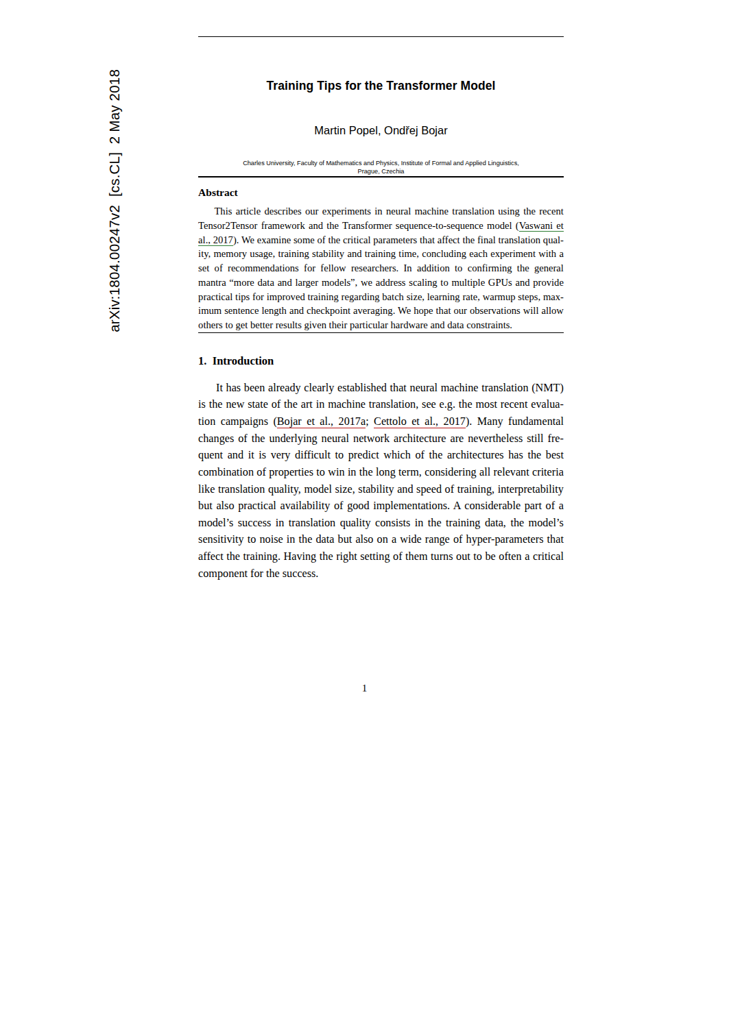arXiv:1804.00247v2 [cs.CL] 2 May 2018
Training Tips for the Transformer Model
Martin Popel, Ondřej Bojar
Charles University, Faculty of Mathematics and Physics, Institute of Formal and Applied Linguistics,
Prague, Czechia
Abstract
This article describes our experiments in neural machine translation using the recent Tensor2Tensor framework and the Transformer sequence-to-sequence model (Vaswani et al., 2017). We examine some of the critical parameters that affect the final translation quality, memory usage, training stability and training time, concluding each experiment with a set of recommendations for fellow researchers. In addition to confirming the general mantra “more data and larger models”, we address scaling to multiple GPUs and provide practical tips for improved training regarding batch size, learning rate, warmup steps, maximum sentence length and checkpoint averaging. We hope that our observations will allow others to get better results given their particular hardware and data constraints.
1. Introduction
It has been already clearly established that neural machine translation (NMT) is the new state of the art in machine translation, see e.g. the most recent evaluation campaigns (Bojar et al., 2017a; Cettolo et al., 2017). Many fundamental changes of the underlying neural network architecture are nevertheless still frequent and it is very difficult to predict which of the architectures has the best combination of properties to win in the long term, considering all relevant criteria like translation quality, model size, stability and speed of training, interpretability but also practical availability of good implementations. A considerable part of a model’s success in translation quality consists in the training data, the model’s sensitivity to noise in the data but also on a wide range of hyper-parameters that affect the training. Having the right setting of them turns out to be often a critical component for the success.
1